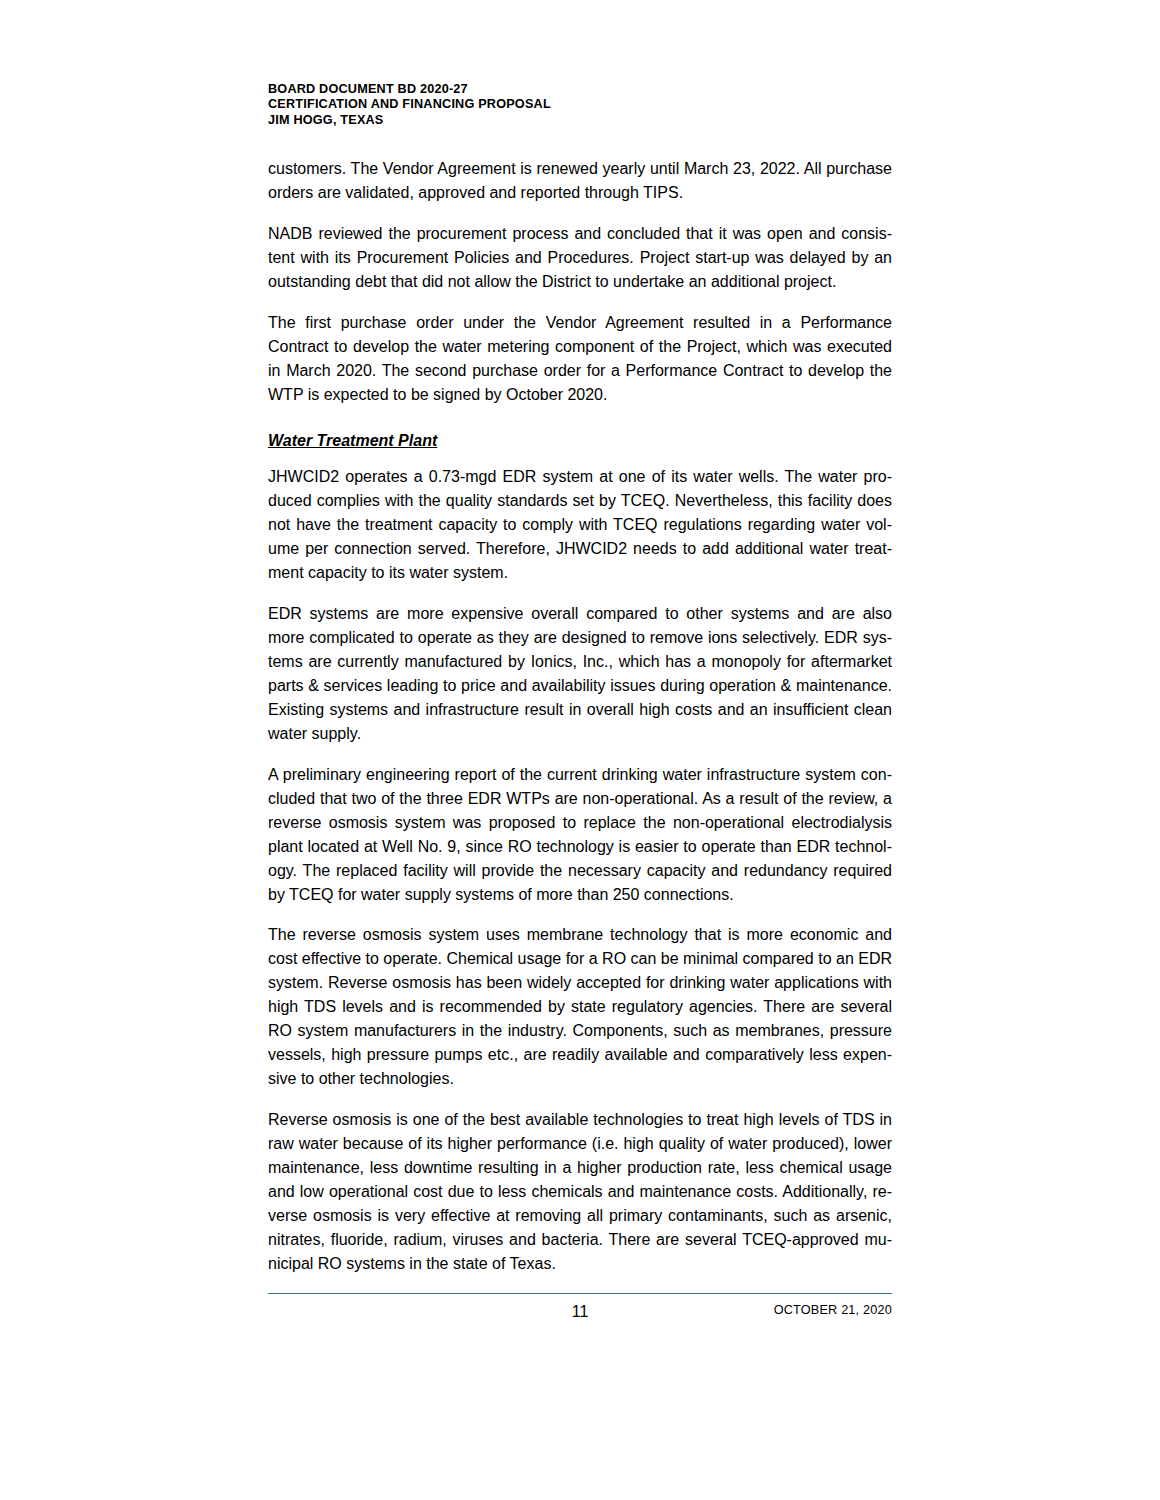BOARD DOCUMENT BD 2020-27
CERTIFICATION AND FINANCING PROPOSAL
JIM HOGG, TEXAS
customers. The Vendor Agreement is renewed yearly until March 23, 2022. All purchase orders are validated, approved and reported through TIPS.
NADB reviewed the procurement process and concluded that it was open and consistent with its Procurement Policies and Procedures. Project start-up was delayed by an outstanding debt that did not allow the District to undertake an additional project.
The first purchase order under the Vendor Agreement resulted in a Performance Contract to develop the water metering component of the Project, which was executed in March 2020. The second purchase order for a Performance Contract to develop the WTP is expected to be signed by October 2020.
Water Treatment Plant
JHWCID2 operates a 0.73-mgd EDR system at one of its water wells. The water produced complies with the quality standards set by TCEQ. Nevertheless, this facility does not have the treatment capacity to comply with TCEQ regulations regarding water volume per connection served. Therefore, JHWCID2 needs to add additional water treatment capacity to its water system.
EDR systems are more expensive overall compared to other systems and are also more complicated to operate as they are designed to remove ions selectively. EDR systems are currently manufactured by Ionics, Inc., which has a monopoly for aftermarket parts & services leading to price and availability issues during operation & maintenance. Existing systems and infrastructure result in overall high costs and an insufficient clean water supply.
A preliminary engineering report of the current drinking water infrastructure system concluded that two of the three EDR WTPs are non-operational. As a result of the review, a reverse osmosis system was proposed to replace the non-operational electrodialysis plant located at Well No. 9, since RO technology is easier to operate than EDR technology. The replaced facility will provide the necessary capacity and redundancy required by TCEQ for water supply systems of more than 250 connections.
The reverse osmosis system uses membrane technology that is more economic and cost effective to operate. Chemical usage for a RO can be minimal compared to an EDR system. Reverse osmosis has been widely accepted for drinking water applications with high TDS levels and is recommended by state regulatory agencies. There are several RO system manufacturers in the industry. Components, such as membranes, pressure vessels, high pressure pumps etc., are readily available and comparatively less expensive to other technologies.
Reverse osmosis is one of the best available technologies to treat high levels of TDS in raw water because of its higher performance (i.e. high quality of water produced), lower maintenance, less downtime resulting in a higher production rate, less chemical usage and low operational cost due to less chemicals and maintenance costs. Additionally, reverse osmosis is very effective at removing all primary contaminants, such as arsenic, nitrates, fluoride, radium, viruses and bacteria. There are several TCEQ-approved municipal RO systems in the state of Texas.
11 OCTOBER 21, 2020